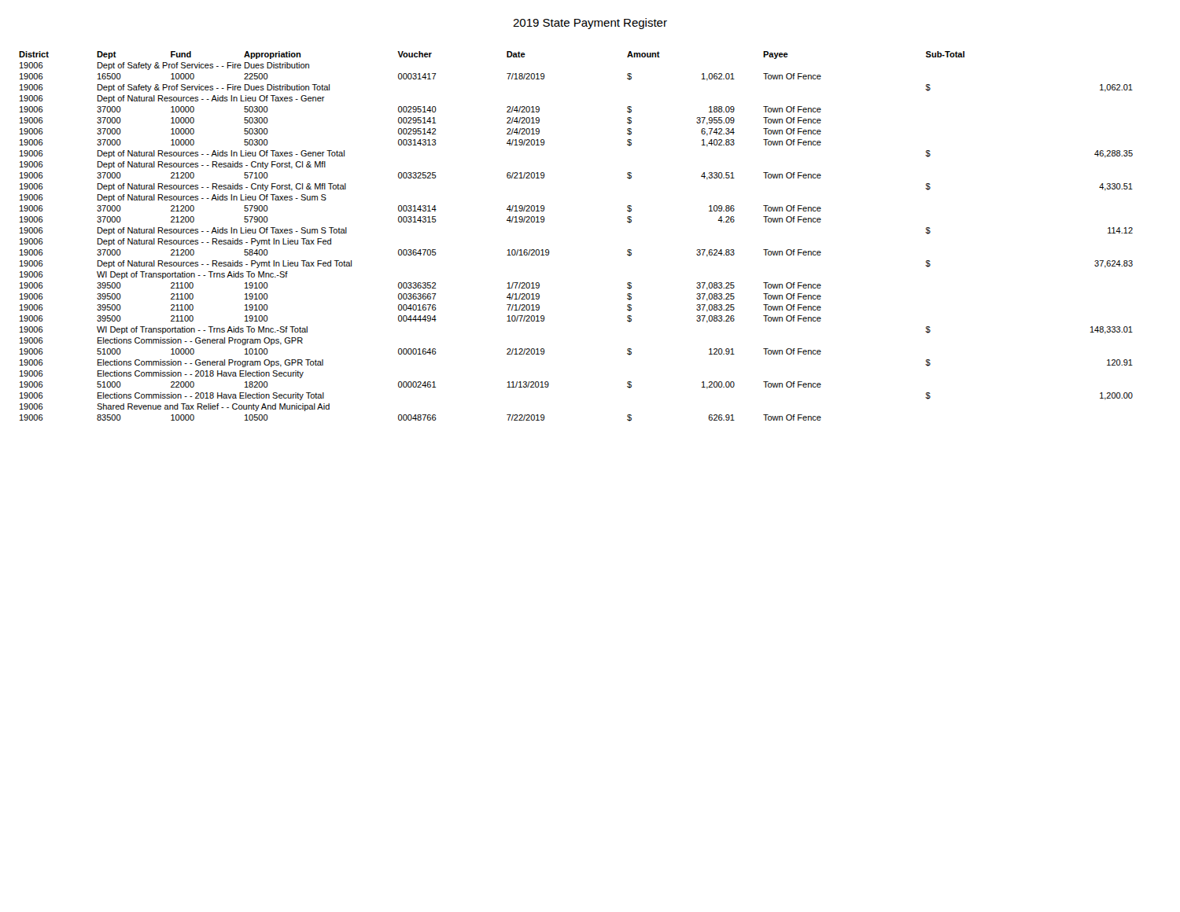2019 State Payment Register
| District | Dept | Fund | Appropriation | Voucher | Date | Amount | Payee | Sub-Total |
| --- | --- | --- | --- | --- | --- | --- | --- | --- |
| 19006 | Dept of Safety & Prof Services - - Fire Dues Distribution |
| 19006 | 16500 | 10000 | 22500 | 00031417 | 7/18/2019 | $ | 1,062.01 | Town Of Fence | |
| 19006 | Dept of Safety & Prof Services - - Fire Dues Distribution Total | | | $ | 1,062.01 |
| 19006 | Dept of Natural Resources - - Aids In Lieu Of Taxes - Gener |
| 19006 | 37000 | 10000 | 50300 | 00295140 | 2/4/2019 | $ | 188.09 | Town Of Fence | |
| 19006 | 37000 | 10000 | 50300 | 00295141 | 2/4/2019 | $ | 37,955.09 | Town Of Fence | |
| 19006 | 37000 | 10000 | 50300 | 00295142 | 2/4/2019 | $ | 6,742.34 | Town Of Fence | |
| 19006 | 37000 | 10000 | 50300 | 00314313 | 4/19/2019 | $ | 1,402.83 | Town Of Fence | |
| 19006 | Dept of Natural Resources - - Aids In Lieu Of Taxes - Gener Total | | | $ | 46,288.35 |
| 19006 | Dept of Natural Resources - - Resaids - Cnty Forst, Cl & Mfl |
| 19006 | 37000 | 21200 | 57100 | 00332525 | 6/21/2019 | $ | 4,330.51 | Town Of Fence | |
| 19006 | Dept of Natural Resources - - Resaids - Cnty Forst, Cl & Mfl Total | | | $ | 4,330.51 |
| 19006 | Dept of Natural Resources - - Aids In Lieu Of Taxes - Sum S |
| 19006 | 37000 | 21200 | 57900 | 00314314 | 4/19/2019 | $ | 109.86 | Town Of Fence | |
| 19006 | 37000 | 21200 | 57900 | 00314315 | 4/19/2019 | $ | 4.26 | Town Of Fence | |
| 19006 | Dept of Natural Resources - - Aids In Lieu Of Taxes - Sum S Total | | | $ | 114.12 |
| 19006 | Dept of Natural Resources - - Resaids - Pymt In Lieu Tax Fed |
| 19006 | 37000 | 21200 | 58400 | 00364705 | 10/16/2019 | $ | 37,624.83 | Town Of Fence | |
| 19006 | Dept of Natural Resources - - Resaids - Pymt In Lieu Tax Fed Total | | | $ | 37,624.83 |
| 19006 | WI Dept of Transportation - - Trns Aids To Mnc.-Sf |
| 19006 | 39500 | 21100 | 19100 | 00336352 | 1/7/2019 | $ | 37,083.25 | Town Of Fence | |
| 19006 | 39500 | 21100 | 19100 | 00363667 | 4/1/2019 | $ | 37,083.25 | Town Of Fence | |
| 19006 | 39500 | 21100 | 19100 | 00401676 | 7/1/2019 | $ | 37,083.25 | Town Of Fence | |
| 19006 | 39500 | 21100 | 19100 | 00444494 | 10/7/2019 | $ | 37,083.26 | Town Of Fence | |
| 19006 | WI Dept of Transportation - - Trns Aids To Mnc.-Sf Total | | | $ | 148,333.01 |
| 19006 | Elections Commission - - General Program Ops, GPR |
| 19006 | 51000 | 10000 | 10100 | 00001646 | 2/12/2019 | $ | 120.91 | Town Of Fence | |
| 19006 | Elections Commission - - General Program Ops, GPR Total | | | $ | 120.91 |
| 19006 | Elections Commission - - 2018 Hava Election Security |
| 19006 | 51000 | 22000 | 18200 | 00002461 | 11/13/2019 | $ | 1,200.00 | Town Of Fence | |
| 19006 | Elections Commission - - 2018 Hava Election Security Total | | | $ | 1,200.00 |
| 19006 | Shared Revenue and Tax Relief - - County And Municipal Aid |
| 19006 | 83500 | 10000 | 10500 | 00048766 | 7/22/2019 | $ | 626.91 | Town Of Fence | |